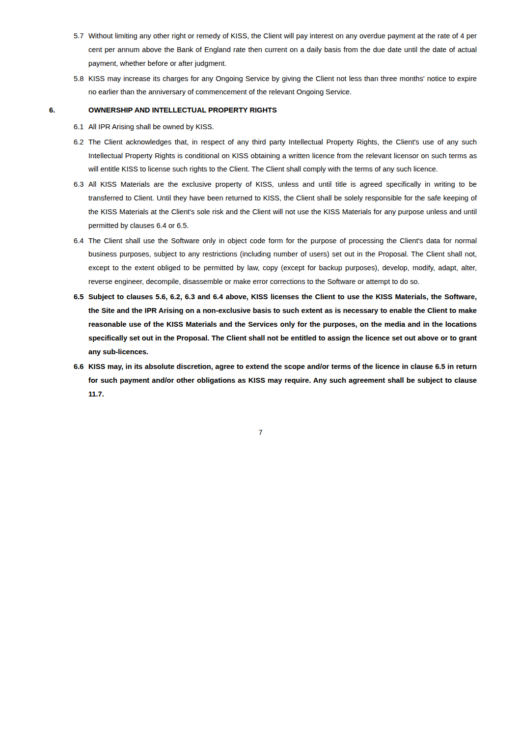5.7
Without limiting any other right or remedy of KISS, the Client will pay interest on any overdue payment at the rate of 4 per cent per annum above the Bank of England rate then current on a daily basis from the due date until the date of actual payment, whether before or after judgment.
5.8
KISS may increase its charges for any Ongoing Service by giving the Client not less than three months' notice to expire no earlier than the anniversary of commencement of the relevant Ongoing Service.
6.
OWNERSHIP AND INTELLECTUAL PROPERTY RIGHTS
6.1
All IPR Arising shall be owned by KISS.
6.2
The Client acknowledges that, in respect of any third party Intellectual Property Rights, the Client's use of any such Intellectual Property Rights is conditional on KISS obtaining a written licence from the relevant licensor on such terms as will entitle KISS to license such rights to the Client. The Client shall comply with the terms of any such licence.
6.3
All KISS Materials are the exclusive property of KISS, unless and until title is agreed specifically in writing to be transferred to Client. Until they have been returned to KISS, the Client shall be solely responsible for the safe keeping of the KISS Materials at the Client's sole risk and the Client will not use the KISS Materials for any purpose unless and until permitted by clauses 6.4 or 6.5.
6.4
The Client shall use the Software only in object code form for the purpose of processing the Client's data for normal business purposes, subject to any restrictions (including number of users) set out in the Proposal. The Client shall not, except to the extent obliged to be permitted by law, copy (except for backup purposes), develop, modify, adapt, alter, reverse engineer, decompile, disassemble or make error corrections to the Software or attempt to do so.
6.5
Subject to clauses 5.6, 6.2, 6.3 and 6.4 above, KISS licenses the Client to use the KISS Materials, the Software, the Site and the IPR Arising on a non-exclusive basis to such extent as is necessary to enable the Client to make reasonable use of the KISS Materials and the Services only for the purposes, on the media and in the locations specifically set out in the Proposal. The Client shall not be entitled to assign the licence set out above or to grant any sub-licences.
6.6
KISS may, in its absolute discretion, agree to extend the scope and/or terms of the licence in clause 6.5 in return for such payment and/or other obligations as KISS may require. Any such agreement shall be subject to clause 11.7.
7